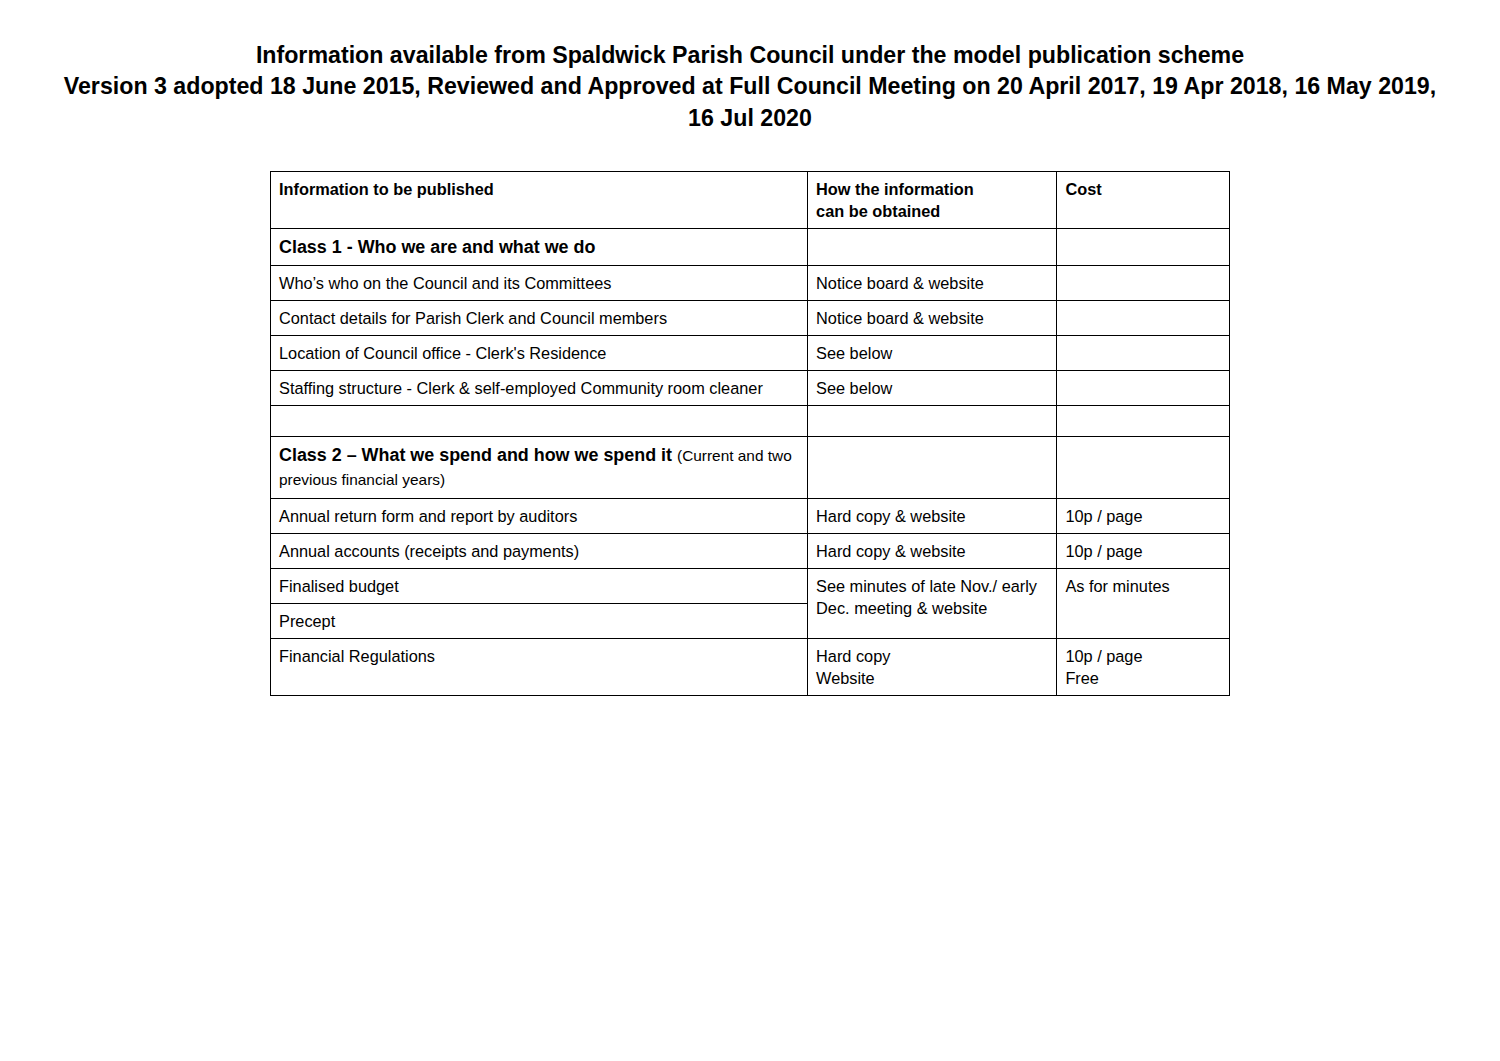Information available from Spaldwick Parish Council under the model publication scheme
Version 3 adopted 18 June 2015, Reviewed and Approved at Full Council Meeting on 20 April 2017, 19 Apr 2018, 16 May 2019, 16 Jul 2020
| Information to be published | How the information can be obtained | Cost |
| Class 1 - Who we are and what we do | | |
| Who’s who on the Council and its Committees | Notice board & website | |
| Contact details for Parish Clerk and Council members | Notice board & website | |
| Location of Council office - Clerk's Residence | See below | |
| Staffing structure - Clerk & self-employed Community room cleaner | See below | |
| Class 2 – What we spend and how we spend it (Current and two previous financial years) | | |
| Annual return form and report by auditors | Hard copy & website | 10p / page |
| Annual accounts (receipts and payments) | Hard copy & website | 10p / page |
| Finalised budget | See minutes of late Nov./ early Dec. meeting & website | As for minutes |
| Precept |
| Financial Regulations | Hard copy Website | 10p / page Free |